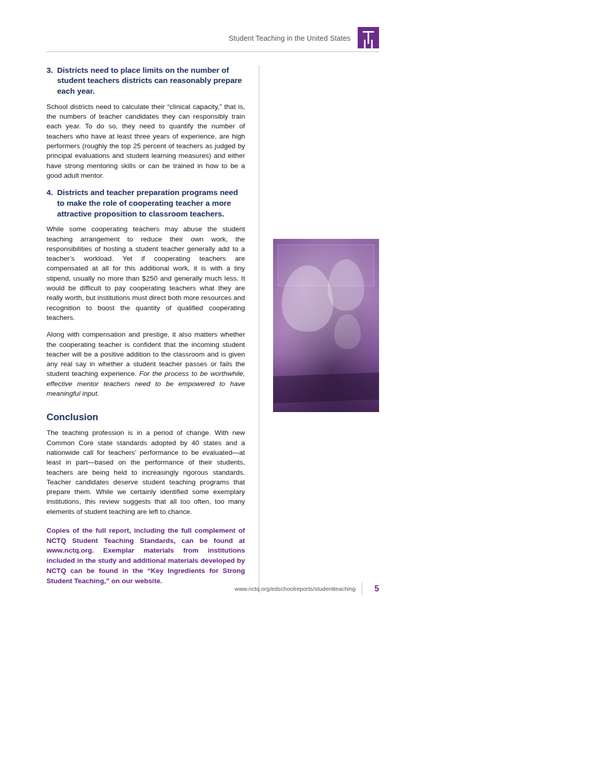Student Teaching in the United States
3. Districts need to place limits on the number of student teachers districts can reasonably prepare each year.
School districts need to calculate their “clinical capacity,” that is, the numbers of teacher candidates they can responsibly train each year. To do so, they need to quantify the number of teachers who have at least three years of experience, are high performers (roughly the top 25 percent of teachers as judged by principal evaluations and student learning measures) and either have strong mentoring skills or can be trained in how to be a good adult mentor.
4. Districts and teacher preparation programs need to make the role of cooperating teacher a more attractive proposition to classroom teachers.
While some cooperating teachers may abuse the student teaching arrangement to reduce their own work, the responsibilities of hosting a student teacher generally add to a teacher’s workload. Yet if cooperating teachers are compensated at all for this additional work, it is with a tiny stipend, usually no more than $250 and generally much less. It would be difficult to pay cooperating teachers what they are really worth, but institutions must direct both more resources and recognition to boost the quantity of qualified cooperating teachers.
Along with compensation and prestige, it also matters whether the cooperating teacher is confident that the incoming student teacher will be a positive addition to the classroom and is given any real say in whether a student teacher passes or fails the student teaching experience. For the process to be worthwhile, effective mentor teachers need to be empowered to have meaningful input.
Conclusion
The teaching profession is in a period of change. With new Common Core state standards adopted by 40 states and a nationwide call for teachers’ performance to be evaluated—at least in part—based on the performance of their students, teachers are being held to increasingly rigorous standards. Teacher candidates deserve student teaching programs that prepare them. While we certainly identified some exemplary institutions, this review suggests that all too often, too many elements of student teaching are left to chance.
Copies of the full report, including the full complement of NCTQ Student Teaching Standards, can be found at www.nctq.org. Exemplar materials from institutions included in the study and additional materials developed by NCTQ can be found in the “Key Ingredients for Strong Student Teaching,” on our website.
www.nctq.org/edschoolreports/studentteaching
5